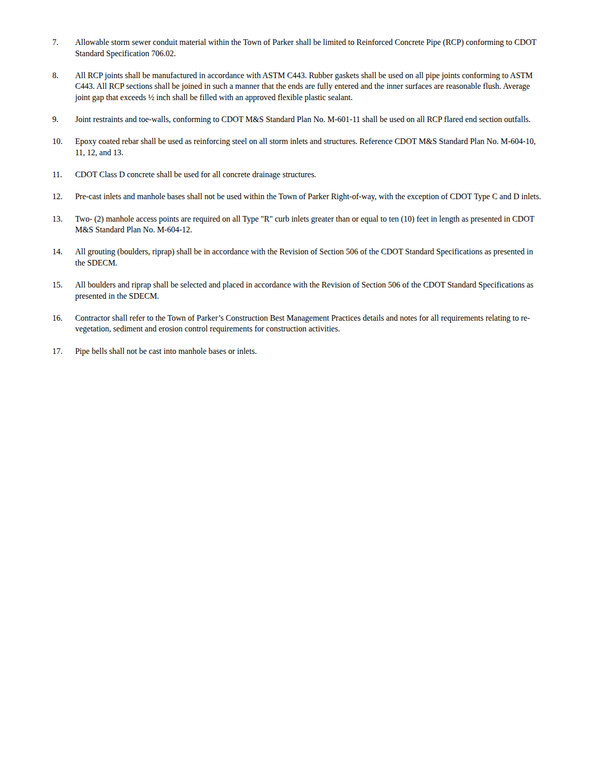7. Allowable storm sewer conduit material within the Town of Parker shall be limited to Reinforced Concrete Pipe (RCP) conforming to CDOT Standard Specification 706.02.
8. All RCP joints shall be manufactured in accordance with ASTM C443. Rubber gaskets shall be used on all pipe joints conforming to ASTM C443. All RCP sections shall be joined in such a manner that the ends are fully entered and the inner surfaces are reasonable flush. Average joint gap that exceeds ½ inch shall be filled with an approved flexible plastic sealant.
9. Joint restraints and toe-walls, conforming to CDOT M&S Standard Plan No. M-601-11 shall be used on all RCP flared end section outfalls.
10. Epoxy coated rebar shall be used as reinforcing steel on all storm inlets and structures. Reference CDOT M&S Standard Plan No. M-604-10, 11, 12, and 13.
11. CDOT Class D concrete shall be used for all concrete drainage structures.
12. Pre-cast inlets and manhole bases shall not be used within the Town of Parker Right-of-way, with the exception of CDOT Type C and D inlets.
13. Two- (2) manhole access points are required on all Type "R" curb inlets greater than or equal to ten (10) feet in length as presented in CDOT M&S Standard Plan No. M-604-12.
14. All grouting (boulders, riprap) shall be in accordance with the Revision of Section 506 of the CDOT Standard Specifications as presented in the SDECM.
15. All boulders and riprap shall be selected and placed in accordance with the Revision of Section 506 of the CDOT Standard Specifications as presented in the SDECM.
16. Contractor shall refer to the Town of Parker’s Construction Best Management Practices details and notes for all requirements relating to re-vegetation, sediment and erosion control requirements for construction activities.
17. Pipe bells shall not be cast into manhole bases or inlets.